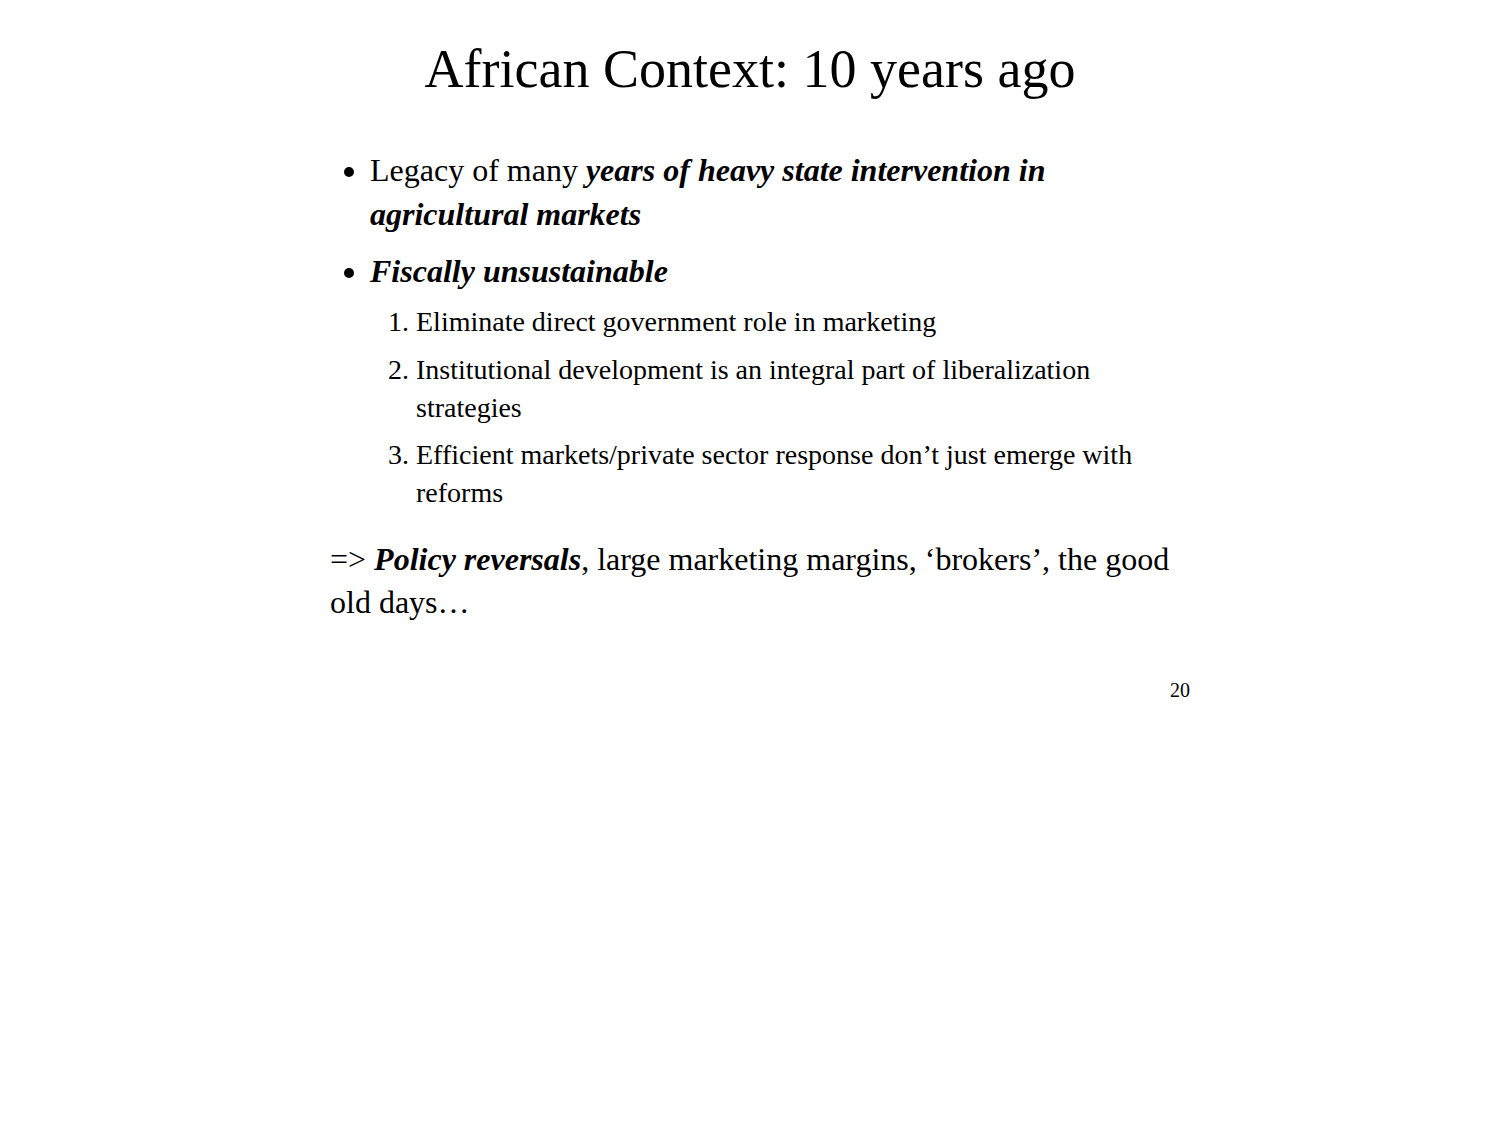African Context: 10 years ago
Legacy of many years of heavy state intervention in agricultural markets
Fiscally unsustainable
Eliminate direct government role in marketing
Institutional development is an integral part of liberalization strategies
Efficient markets/private sector response don’t just emerge with reforms
=> Policy reversals, large marketing margins, ‘brokers’, the good old days…
20